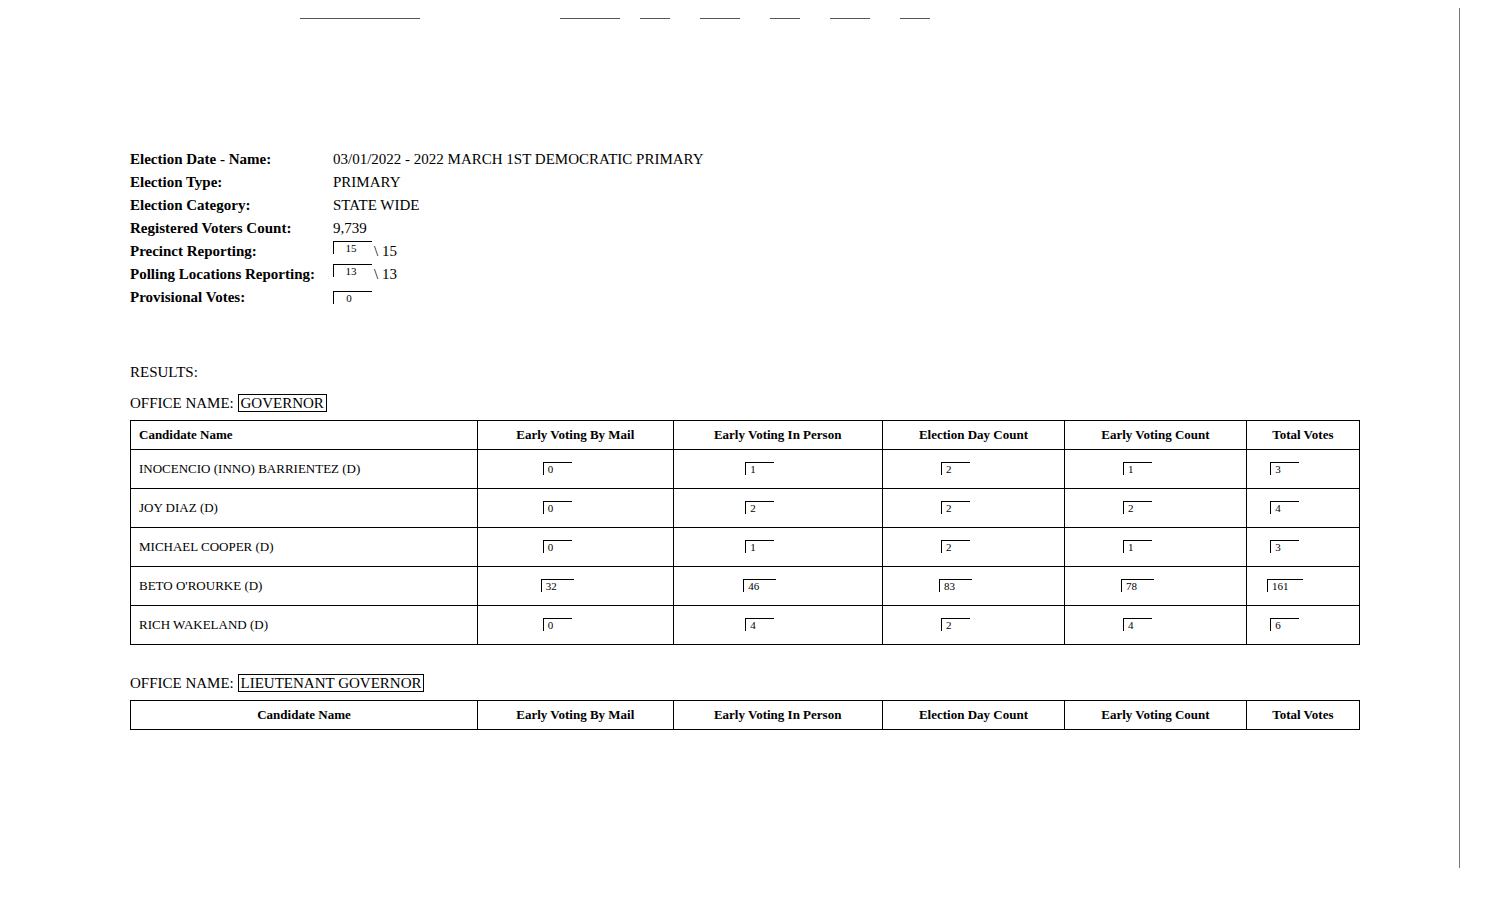| Election Date - Name: | 03/01/2022 - 2022 MARCH 1ST DEMOCRATIC PRIMARY |
| Election Type: | PRIMARY |
| Election Category: | STATE WIDE |
| Registered Voters Count: | 9,739 |
| Precinct Reporting: | 15 \ 15 |
| Polling Locations Reporting: | 13 \ 13 |
| Provisional Votes: | 0 |
RESULTS:
OFFICE NAME: GOVERNOR
| Candidate Name | Early Voting By Mail | Early Voting In Person | Election Day Count | Early Voting Count | Total Votes |
| --- | --- | --- | --- | --- | --- |
| INOCENCIO (INNO) BARRIENTEZ (D) | 0 | 1 | 2 | 1 | 3 |
| JOY DIAZ (D) | 0 | 2 | 2 | 2 | 4 |
| MICHAEL COOPER (D) | 0 | 1 | 2 | 1 | 3 |
| BETO O'ROURKE (D) | 32 | 46 | 83 | 78 | 161 |
| RICH WAKELAND (D) | 0 | 4 | 2 | 4 | 6 |
OFFICE NAME: LIEUTENANT GOVERNOR
| Candidate Name | Early Voting By Mail | Early Voting In Person | Election Day Count | Early Voting Count | Total Votes |
| --- | --- | --- | --- | --- | --- |